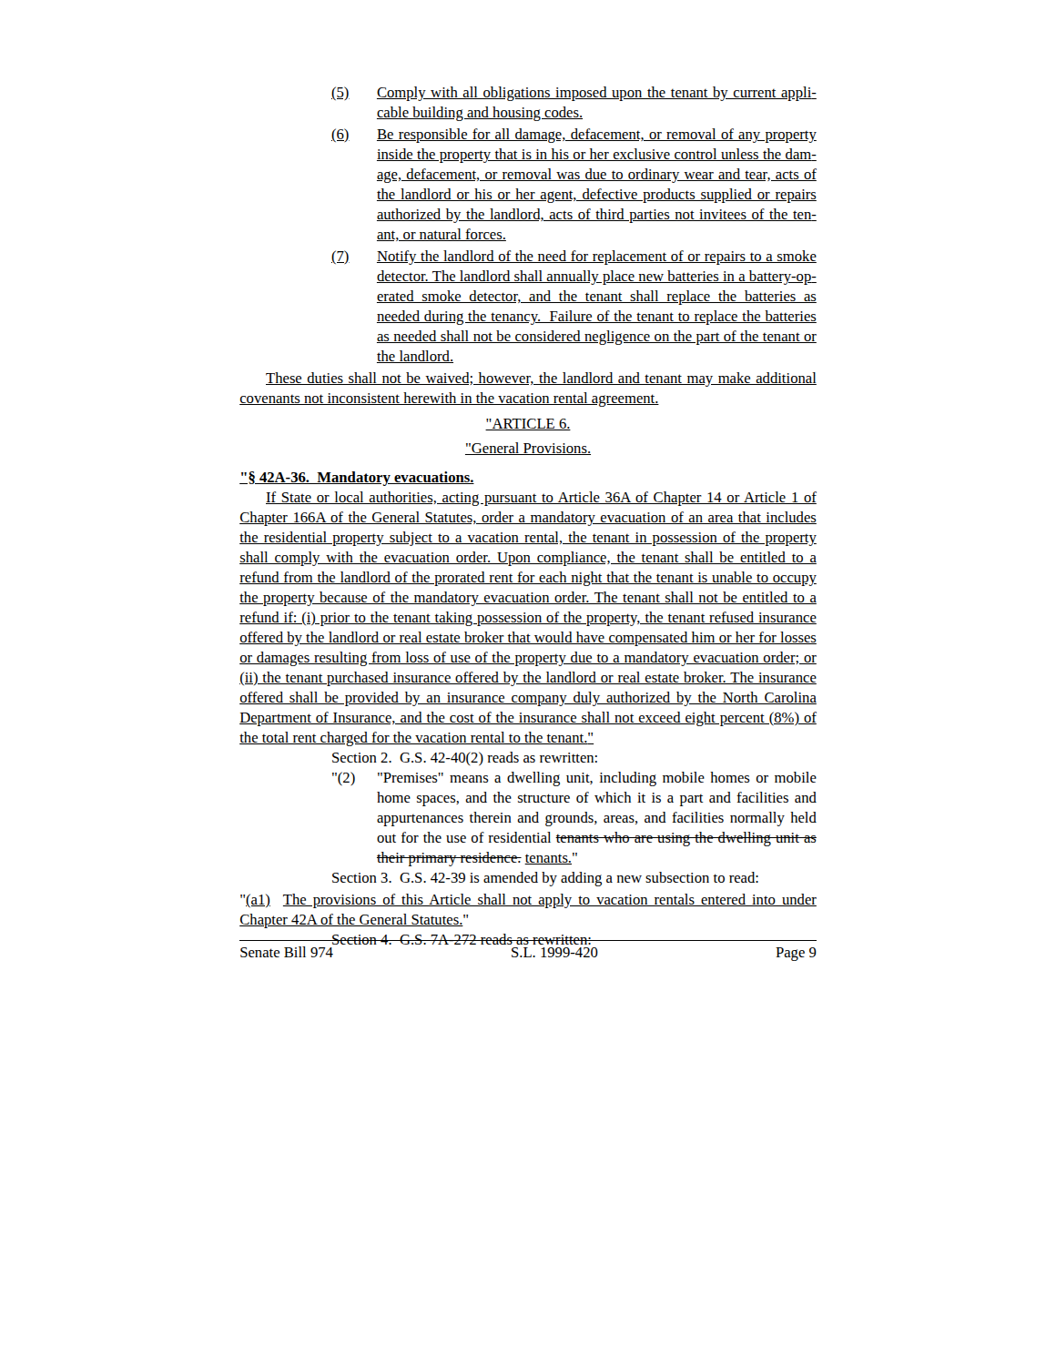(5)
Comply with all obligations imposed upon the tenant by current applicable building and housing codes.
(6)
Be responsible for all damage, defacement, or removal of any property inside the property that is in his or her exclusive control unless the damage, defacement, or removal was due to ordinary wear and tear, acts of the landlord or his or her agent, defective products supplied or repairs authorized by the landlord, acts of third parties not invitees of the tenant, or natural forces.
(7)
Notify the landlord of the need for replacement of or repairs to a smoke detector. The landlord shall annually place new batteries in a battery-operated smoke detector, and the tenant shall replace the batteries as needed during the tenancy. Failure of the tenant to replace the batteries as needed shall not be considered negligence on the part of the tenant or the landlord.
These duties shall not be waived; however, the landlord and tenant may make additional covenants not inconsistent herewith in the vacation rental agreement.
"ARTICLE 6.
"General Provisions.
"§ 42A-36. Mandatory evacuations.
If State or local authorities, acting pursuant to Article 36A of Chapter 14 or Article 1 of Chapter 166A of the General Statutes, order a mandatory evacuation of an area that includes the residential property subject to a vacation rental, the tenant in possession of the property shall comply with the evacuation order. Upon compliance, the tenant shall be entitled to a refund from the landlord of the prorated rent for each night that the tenant is unable to occupy the property because of the mandatory evacuation order. The tenant shall not be entitled to a refund if: (i) prior to the tenant taking possession of the property, the tenant refused insurance offered by the landlord or real estate broker that would have compensated him or her for losses or damages resulting from loss of use of the property due to a mandatory evacuation order; or (ii) the tenant purchased insurance offered by the landlord or real estate broker. The insurance offered shall be provided by an insurance company duly authorized by the North Carolina Department of Insurance, and the cost of the insurance shall not exceed eight percent (8%) of the total rent charged for the vacation rental to the tenant."
Section 2. G.S. 42-40(2) reads as rewritten:
"(2)
"Premises" means a dwelling unit, including mobile homes or mobile home spaces, and the structure of which it is a part and facilities and appurtenances therein and grounds, areas, and facilities normally held out for the use of residential tenants who are using the dwelling unit as their primary residence. tenants."
Section 3. G.S. 42-39 is amended by adding a new subsection to read:
"(a1) The provisions of this Article shall not apply to vacation rentals entered into under Chapter 42A of the General Statutes."
Section 4. G.S. 7A-272 reads as rewritten:
Senate Bill 974
S.L. 1999-420
Page 9